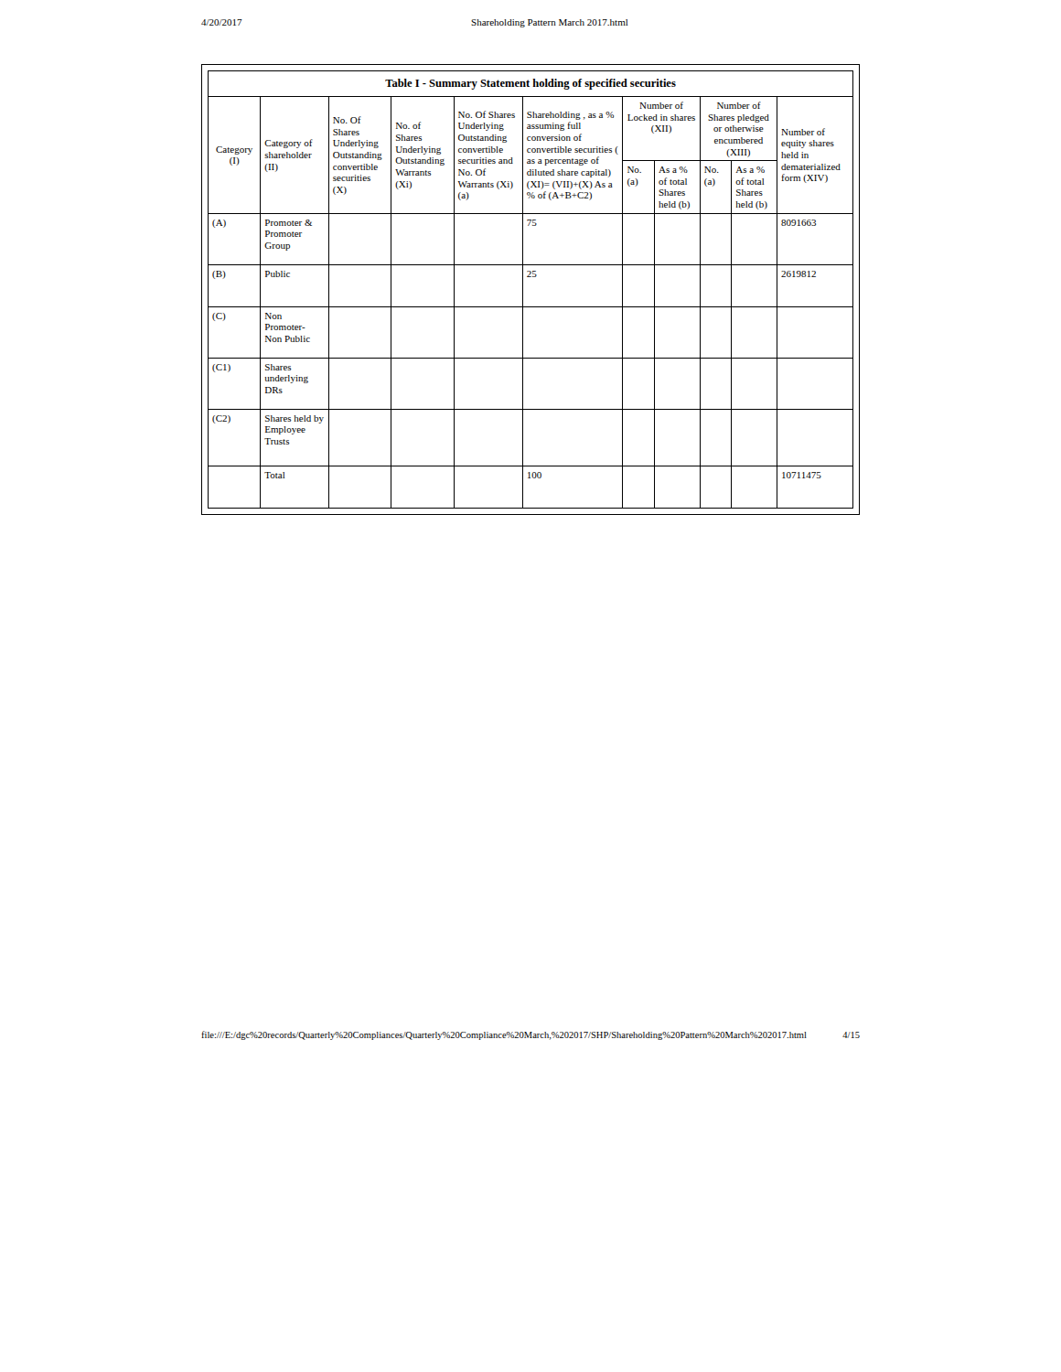4/20/2017
Shareholding Pattern March 2017.html
Table I - Summary Statement holding of specified securities
| Category (I) | Category of shareholder (II) | No. Of Shares Underlying Outstanding convertible securities (X) | No. of Shares Underlying Outstanding Warrants (Xi) | No. Of Shares Underlying Outstanding convertible securities and No. Of Warrants (Xi) (a) | Shareholding , as a % assuming full conversion of convertible securities ( as a percentage of diluted share capital) (XI)= (VII)+(X) As a % of (A+B+C2) | Number of Locked in shares (XII) | Number of Shares pledged or otherwise encumbered (XIII) | Number of equity shares held in dematerialized form (XIV) |
| No. (a) | As a % of total Shares held (b) | No. (a) | As a % of total Shares held (b) |
| (A) | Promoter & Promoter Group | | | | 75 | | | | | 8091663 |
| (B) | Public | | | | 25 | | | | | 2619812 |
| (C) | Non Promoter- Non Public | | | | | | | | | |
| (C1) | Shares underlying DRs | | | | | | | | | |
| (C2) | Shares held by Employee Trusts | | | | | | | | | |
| | Total | | | | 100 | | | | | 10711475 |
file:///E:/dgc%20records/Quarterly%20Compliances/Quarterly%20Compliance%20March,%202017/SHP/Shareholding%20Pattern%20March%202017.html
4/15